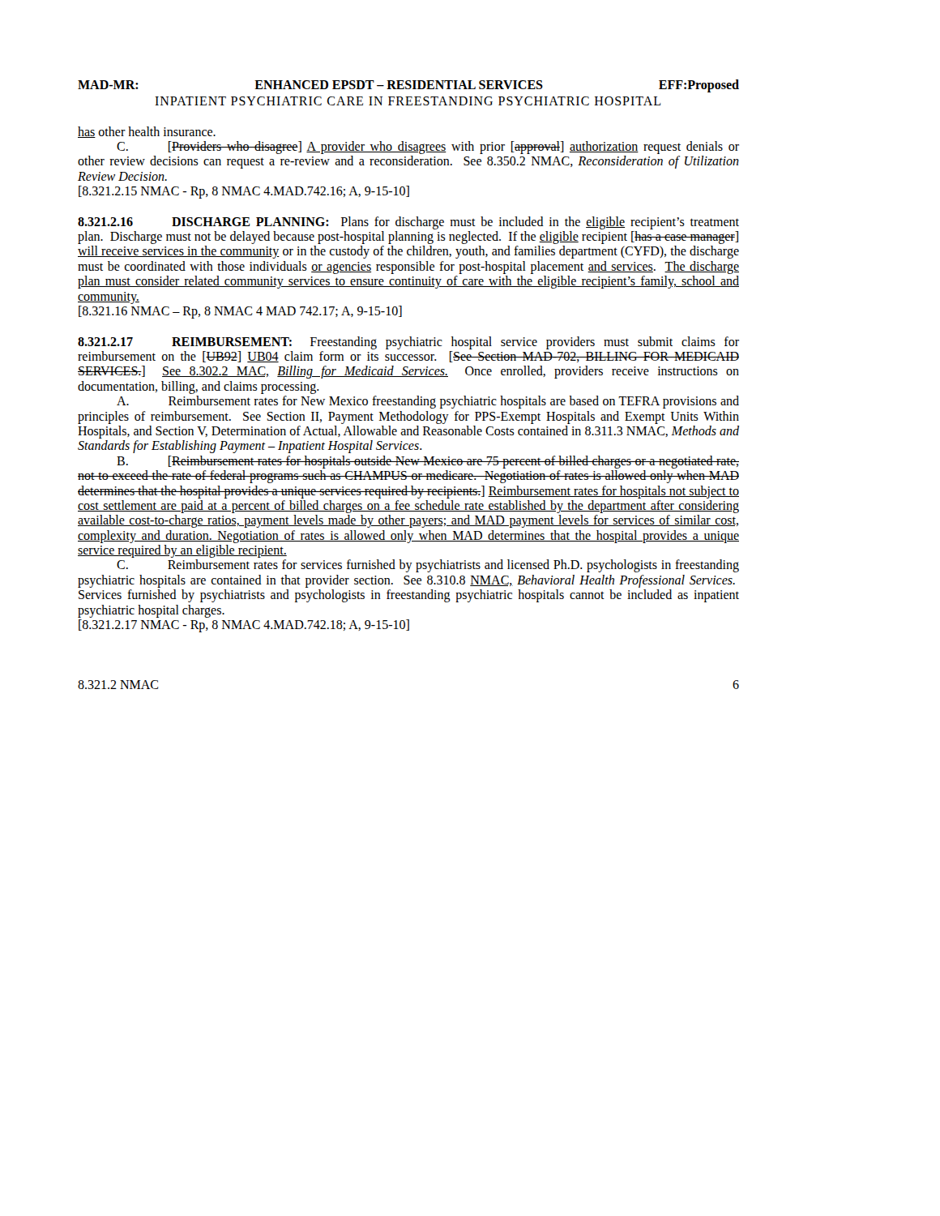MAD-MR: ENHANCED EPSDT – RESIDENTIAL SERVICES EFF:Proposed
INPATIENT PSYCHIATRIC CARE IN FREESTANDING PSYCHIATRIC HOSPITAL
has other health insurance.
C. [Providers who disagree] A provider who disagrees with prior [approval] authorization request denials or other review decisions can request a re-review and a reconsideration. See 8.350.2 NMAC, Reconsideration of Utilization Review Decision.
[8.321.2.15 NMAC - Rp, 8 NMAC 4.MAD.742.16; A, 9-15-10]
8.321.2.16 DISCHARGE PLANNING: Plans for discharge must be included in the eligible recipient’s treatment plan. Discharge must not be delayed because post-hospital planning is neglected. If the eligible recipient [has a case manager] will receive services in the community or in the custody of the children, youth, and families department (CYFD), the discharge must be coordinated with those individuals or agencies responsible for post-hospital placement and services. The discharge plan must consider related community services to ensure continuity of care with the eligible recipient’s family, school and community.
[8.321.16 NMAC – Rp, 8 NMAC 4 MAD 742.17; A, 9-15-10]
8.321.2.17 REIMBURSEMENT: Freestanding psychiatric hospital service providers must submit claims for reimbursement on the [UB92] UB04 claim form or its successor. [See Section MAD-702, BILLING FOR MEDICAID SERVICES.] See 8.302.2 MAC, Billing for Medicaid Services. Once enrolled, providers receive instructions on documentation, billing, and claims processing.
A. Reimbursement rates for New Mexico freestanding psychiatric hospitals are based on TEFRA provisions and principles of reimbursement. See Section II, Payment Methodology for PPS-Exempt Hospitals and Exempt Units Within Hospitals, and Section V, Determination of Actual, Allowable and Reasonable Costs contained in 8.311.3 NMAC, Methods and Standards for Establishing Payment – Inpatient Hospital Services.
B. [Reimbursement rates for hospitals outside New Mexico are 75 percent of billed charges or a negotiated rate, not to exceed the rate of federal programs such as CHAMPUS or medicare. Negotiation of rates is allowed only when MAD determines that the hospital provides a unique services required by recipients.] Reimbursement rates for hospitals not subject to cost settlement are paid at a percent of billed charges on a fee schedule rate established by the department after considering available cost-to-charge ratios, payment levels made by other payers; and MAD payment levels for services of similar cost, complexity and duration. Negotiation of rates is allowed only when MAD determines that the hospital provides a unique service required by an eligible recipient.
C. Reimbursement rates for services furnished by psychiatrists and licensed Ph.D. psychologists in freestanding psychiatric hospitals are contained in that provider section. See 8.310.8 NMAC, Behavioral Health Professional Services. Services furnished by psychiatrists and psychologists in freestanding psychiatric hospitals cannot be included as inpatient psychiatric hospital charges.
[8.321.2.17 NMAC - Rp, 8 NMAC 4.MAD.742.18; A, 9-15-10]
8.321.2 NMAC 6